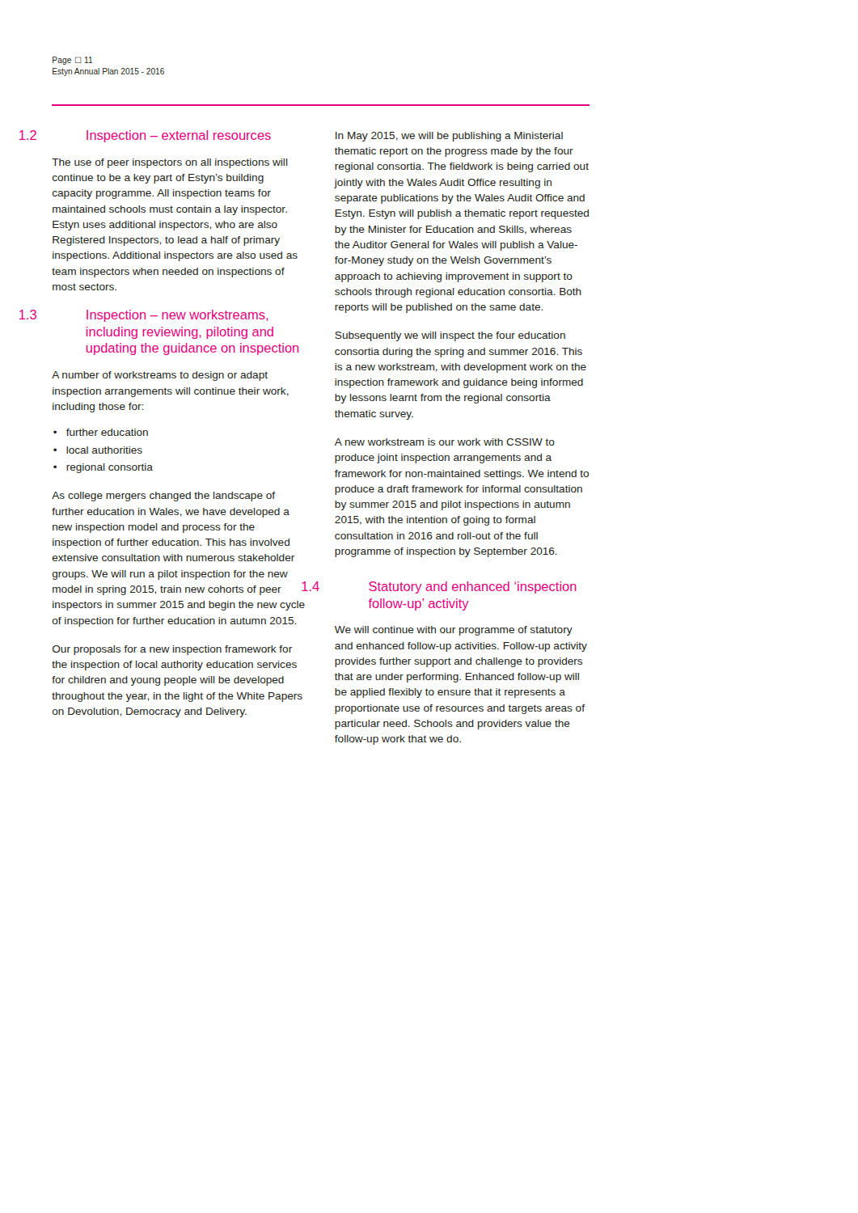Page ☐ 11
Estyn Annual Plan 2015 - 2016
1.2 Inspection – external resources
The use of peer inspectors on all inspections will continue to be a key part of Estyn’s building capacity programme. All inspection teams for maintained schools must contain a lay inspector. Estyn uses additional inspectors, who are also Registered Inspectors, to lead a half of primary inspections. Additional inspectors are also used as team inspectors when needed on inspections of most sectors.
1.3 Inspection – new workstreams, including reviewing, piloting and updating the guidance on inspection
A number of workstreams to design or adapt inspection arrangements will continue their work, including those for:
further education
local authorities
regional consortia
As college mergers changed the landscape of further education in Wales, we have developed a new inspection model and process for the inspection of further education. This has involved extensive consultation with numerous stakeholder groups. We will run a pilot inspection for the new model in spring 2015, train new cohorts of peer inspectors in summer 2015 and begin the new cycle of inspection for further education in autumn 2015.
Our proposals for a new inspection framework for the inspection of local authority education services for children and young people will be developed throughout the year, in the light of the White Papers on Devolution, Democracy and Delivery.
In May 2015, we will be publishing a Ministerial thematic report on the progress made by the four regional consortia. The fieldwork is being carried out jointly with the Wales Audit Office resulting in separate publications by the Wales Audit Office and Estyn. Estyn will publish a thematic report requested by the Minister for Education and Skills, whereas the Auditor General for Wales will publish a Value-for-Money study on the Welsh Government’s approach to achieving improvement in support to schools through regional education consortia. Both reports will be published on the same date.
Subsequently we will inspect the four education consortia during the spring and summer 2016. This is a new workstream, with development work on the inspection framework and guidance being informed by lessons learnt from the regional consortia thematic survey.
A new workstream is our work with CSSIW to produce joint inspection arrangements and a framework for non-maintained settings. We intend to produce a draft framework for informal consultation by summer 2015 and pilot inspections in autumn 2015, with the intention of going to formal consultation in 2016 and roll-out of the full programme of inspection by September 2016.
1.4 Statutory and enhanced ‘inspection follow-up’ activity
We will continue with our programme of statutory and enhanced follow-up activities. Follow-up activity provides further support and challenge to providers that are under performing. Enhanced follow-up will be applied flexibly to ensure that it represents a proportionate use of resources and targets areas of particular need. Schools and providers value the follow-up work that we do.